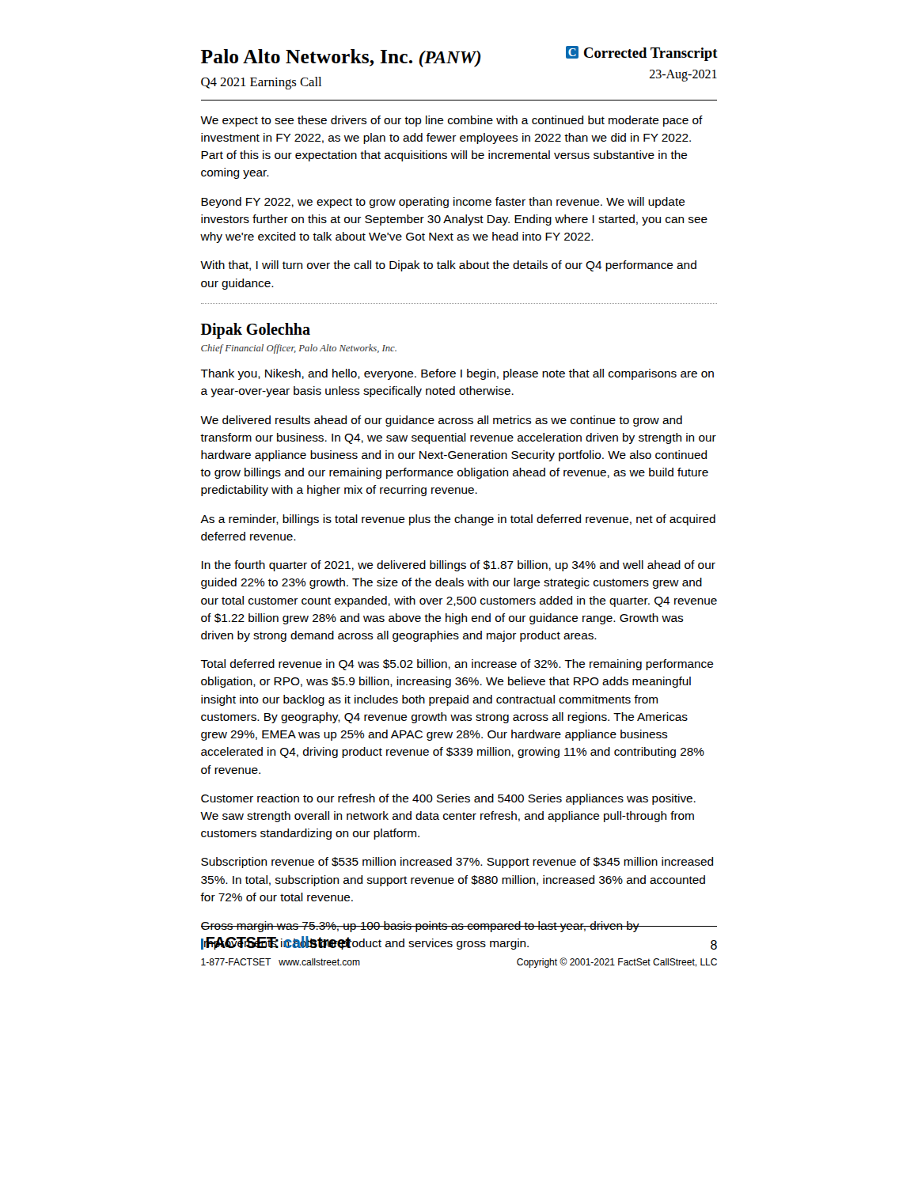CCorrected Transcript
23-Aug-2021
Palo Alto Networks, Inc. (PANW)
Q4 2021 Earnings Call
We expect to see these drivers of our top line combine with a continued but moderate pace of investment in FY 2022, as we plan to add fewer employees in 2022 than we did in FY 2022. Part of this is our expectation that acquisitions will be incremental versus substantive in the coming year.
Beyond FY 2022, we expect to grow operating income faster than revenue. We will update investors further on this at our September 30 Analyst Day. Ending where I started, you can see why we're excited to talk about We've Got Next as we head into FY 2022.
With that, I will turn over the call to Dipak to talk about the details of our Q4 performance and our guidance.
Dipak Golechha
Chief Financial Officer, Palo Alto Networks, Inc.
Thank you, Nikesh, and hello, everyone. Before I begin, please note that all comparisons are on a year-over-year basis unless specifically noted otherwise.
We delivered results ahead of our guidance across all metrics as we continue to grow and transform our business. In Q4, we saw sequential revenue acceleration driven by strength in our hardware appliance business and in our Next-Generation Security portfolio. We also continued to grow billings and our remaining performance obligation ahead of revenue, as we build future predictability with a higher mix of recurring revenue.
As a reminder, billings is total revenue plus the change in total deferred revenue, net of acquired deferred revenue.
In the fourth quarter of 2021, we delivered billings of $1.87 billion, up 34% and well ahead of our guided 22% to 23% growth. The size of the deals with our large strategic customers grew and our total customer count expanded, with over 2,500 customers added in the quarter. Q4 revenue of $1.22 billion grew 28% and was above the high end of our guidance range. Growth was driven by strong demand across all geographies and major product areas.
Total deferred revenue in Q4 was $5.02 billion, an increase of 32%. The remaining performance obligation, or RPO, was $5.9 billion, increasing 36%. We believe that RPO adds meaningful insight into our backlog as it includes both prepaid and contractual commitments from customers. By geography, Q4 revenue growth was strong across all regions. The Americas grew 29%, EMEA was up 25% and APAC grew 28%. Our hardware appliance business accelerated in Q4, driving product revenue of $339 million, growing 11% and contributing 28% of revenue.
Customer reaction to our refresh of the 400 Series and 5400 Series appliances was positive. We saw strength overall in network and data center refresh, and appliance pull-through from customers standardizing on our platform.
Subscription revenue of $535 million increased 37%. Support revenue of $345 million increased 35%. In total, subscription and support revenue of $880 million, increased 36% and accounted for 72% of our total revenue.
Gross margin was 75.3%, up 100 basis points as compared to last year, driven by improvements in both our product and services gross margin.
FACTSET: call street
1-877-FACTSET www.callstreet.com
8
Copyright © 2001-2021 FactSet CallStreet, LLC